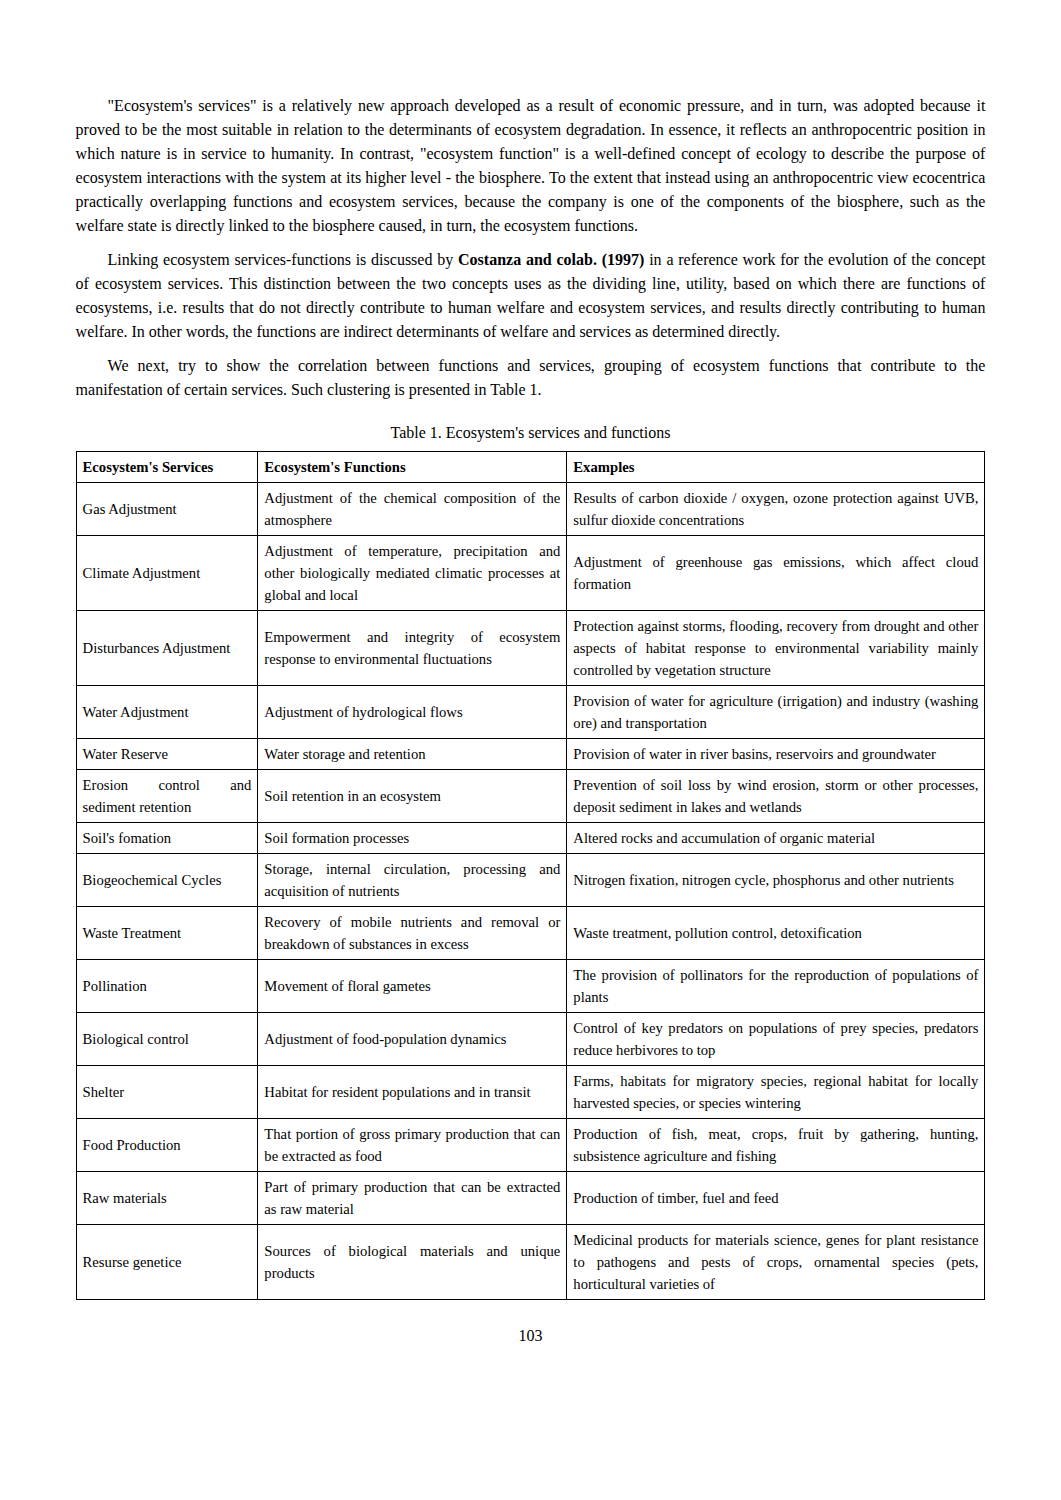"Ecosystem's services" is a relatively new approach developed as a result of economic pressure, and in turn, was adopted because it proved to be the most suitable in relation to the determinants of ecosystem degradation. In essence, it reflects an anthropocentric position in which nature is in service to humanity. In contrast, "ecosystem function" is a well-defined concept of ecology to describe the purpose of ecosystem interactions with the system at its higher level - the biosphere. To the extent that instead using an anthropocentric view ecocentrica practically overlapping functions and ecosystem services, because the company is one of the components of the biosphere, such as the welfare state is directly linked to the biosphere caused, in turn, the ecosystem functions.
Linking ecosystem services-functions is discussed by Costanza and colab. (1997) in a reference work for the evolution of the concept of ecosystem services. This distinction between the two concepts uses as the dividing line, utility, based on which there are functions of ecosystems, i.e. results that do not directly contribute to human welfare and ecosystem services, and results directly contributing to human welfare. In other words, the functions are indirect determinants of welfare and services as determined directly.
We next, try to show the correlation between functions and services, grouping of ecosystem functions that contribute to the manifestation of certain services. Such clustering is presented in Table 1.
Table 1. Ecosystem's services and functions
| Ecosystem's Services | Ecosystem's Functions | Examples |
| --- | --- | --- |
| Gas Adjustment | Adjustment of the chemical composition of the atmosphere | Results of carbon dioxide / oxygen, ozone protection against UVB, sulfur dioxide concentrations |
| Climate Adjustment | Adjustment of temperature, precipitation and other biologically mediated climatic processes at global and local | Adjustment of greenhouse gas emissions, which affect cloud formation |
| Disturbances Adjustment | Empowerment and integrity of ecosystem response to environmental fluctuations | Protection against storms, flooding, recovery from drought and other aspects of habitat response to environmental variability mainly controlled by vegetation structure |
| Water Adjustment | Adjustment of hydrological flows | Provision of water for agriculture (irrigation) and industry (washing ore) and transportation |
| Water Reserve | Water storage and retention | Provision of water in river basins, reservoirs and groundwater |
| Erosion control and sediment retention | Soil retention in an ecosystem | Prevention of soil loss by wind erosion, storm or other processes, deposit sediment in lakes and wetlands |
| Soil's fomation | Soil formation processes | Altered rocks and accumulation of organic material |
| Biogeochemical Cycles | Storage, internal circulation, processing and acquisition of nutrients | Nitrogen fixation, nitrogen cycle, phosphorus and other nutrients |
| Waste Treatment | Recovery of mobile nutrients and removal or breakdown of substances in excess | Waste treatment, pollution control, detoxification |
| Pollination | Movement of floral gametes | The provision of pollinators for the reproduction of populations of plants |
| Biological control | Adjustment of food-population dynamics | Control of key predators on populations of prey species, predators reduce herbivores to top |
| Shelter | Habitat for resident populations and in transit | Farms, habitats for migratory species, regional habitat for locally harvested species, or species wintering |
| Food Production | That portion of gross primary production that can be extracted as food | Production of fish, meat, crops, fruit by gathering, hunting, subsistence agriculture and fishing |
| Raw materials | Part of primary production that can be extracted as raw material | Production of timber, fuel and feed |
| Resurse genetice | Sources of biological materials and unique products | Medicinal products for materials science, genes for plant resistance to pathogens and pests of crops, ornamental species (pets, horticultural varieties of |
103